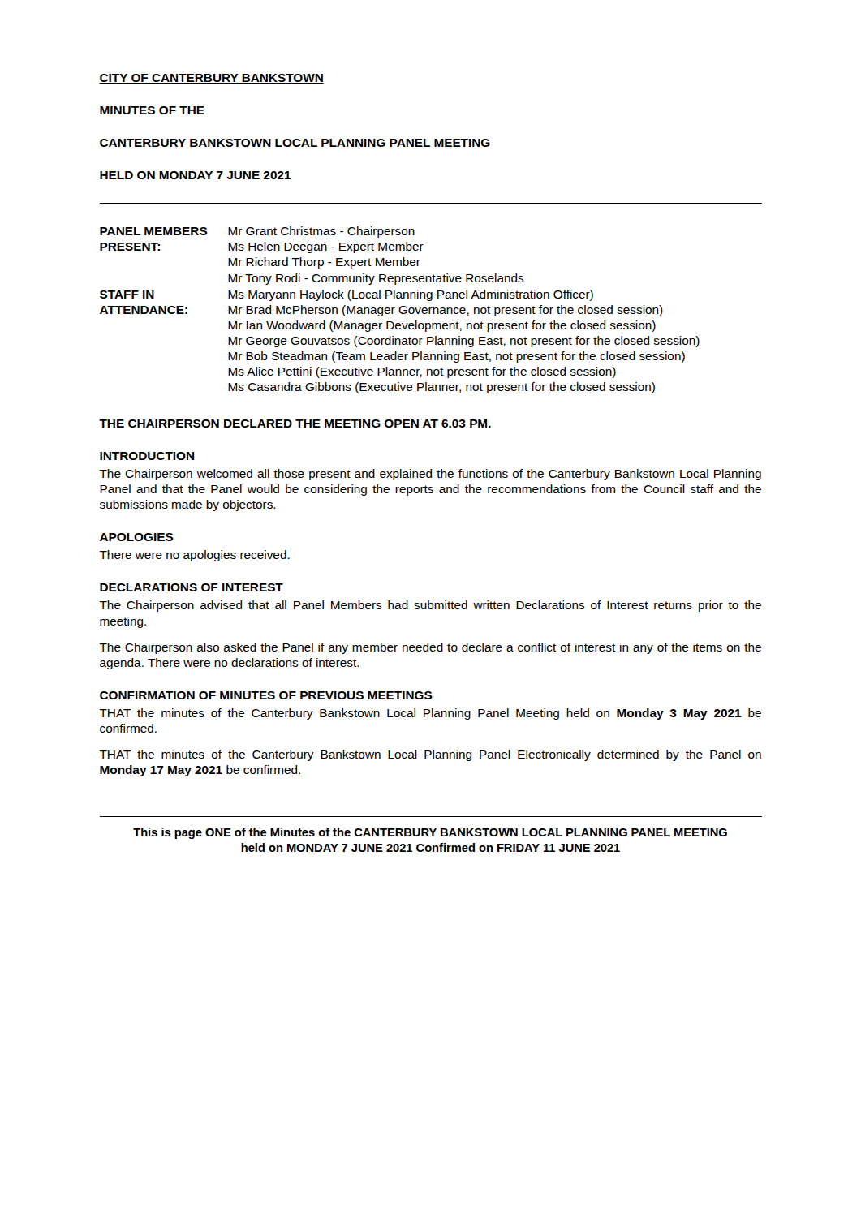City of Canterbury Bankstown
Minutes of the
Canterbury Bankstown Local Planning Panel Meeting
Held on Monday 7 June 2021
| Panel Members Present: | Mr Grant Christmas - Chairperson Ms Helen Deegan - Expert Member Mr Richard Thorp - Expert Member Mr Tony Rodi - Community Representative Roselands |
| Staff in Attendance: | Ms Maryann Haylock (Local Planning Panel Administration Officer) Mr Brad McPherson (Manager Governance, not present for the closed session) Mr Ian Woodward (Manager Development, not present for the closed session) Mr George Gouvatsos (Coordinator Planning East, not present for the closed session) Mr Bob Steadman (Team Leader Planning East, not present for the closed session) Ms Alice Pettini (Executive Planner, not present for the closed session) Ms Casandra Gibbons (Executive Planner, not present for the closed session) |
The Chairperson declared the meeting open at 6.03 pm.
Introduction
The Chairperson welcomed all those present and explained the functions of the Canterbury Bankstown Local Planning Panel and that the Panel would be considering the reports and the recommendations from the Council staff and the submissions made by objectors.
Apologies
There were no apologies received.
Declarations of Interest
The Chairperson advised that all Panel Members had submitted written Declarations of Interest returns prior to the meeting.
The Chairperson also asked the Panel if any member needed to declare a conflict of interest in any of the items on the agenda. There were no declarations of interest.
Confirmation of Minutes of Previous Meetings
THAT the minutes of the Canterbury Bankstown Local Planning Panel Meeting held on Monday 3 May 2021 be confirmed.
THAT the minutes of the Canterbury Bankstown Local Planning Panel Electronically determined by the Panel on Monday 17 May 2021 be confirmed.
This is page ONE of the Minutes of the CANTERBURY BANKSTOWN LOCAL PLANNING PANEL MEETING held on MONDAY 7 JUNE 2021 Confirmed on FRIDAY 11 JUNE 2021